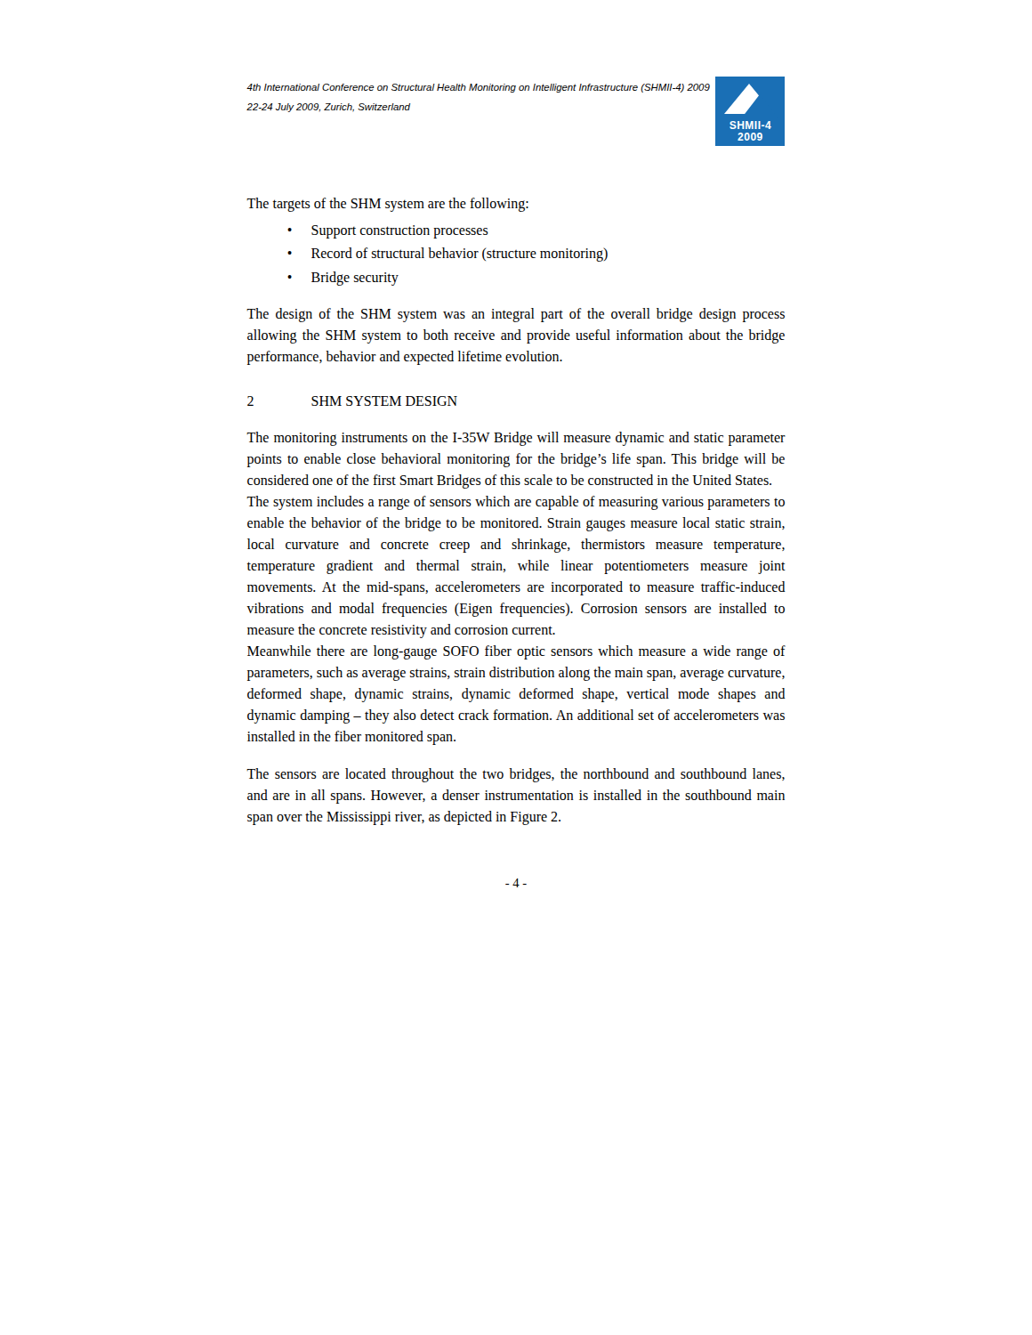4th International Conference on Structural Health Monitoring on Intelligent Infrastructure (SHMII-4) 2009
22-24 July 2009, Zurich, Switzerland
SHMII-4
2009
The targets of the SHM system are the following:
Support construction processes
Record of structural behavior (structure monitoring)
Bridge security
The design of the SHM system was an integral part of the overall bridge design process allowing the SHM system to both receive and provide useful information about the bridge performance, behavior and expected lifetime evolution.
2 SHM SYSTEM DESIGN
The monitoring instruments on the I-35W Bridge will measure dynamic and static parameter points to enable close behavioral monitoring for the bridge’s life span. This bridge will be considered one of the first Smart Bridges of this scale to be constructed in the United States.
The system includes a range of sensors which are capable of measuring various parameters to enable the behavior of the bridge to be monitored. Strain gauges measure local static strain, local curvature and concrete creep and shrinkage, thermistors measure temperature, temperature gradient and thermal strain, while linear potentiometers measure joint movements. At the mid-spans, accelerometers are incorporated to measure traffic-induced vibrations and modal frequencies (Eigen frequencies). Corrosion sensors are installed to measure the concrete resistivity and corrosion current.
Meanwhile there are long-gauge SOFO fiber optic sensors which measure a wide range of parameters, such as average strains, strain distribution along the main span, average curvature, deformed shape, dynamic strains, dynamic deformed shape, vertical mode shapes and dynamic damping – they also detect crack formation. An additional set of accelerometers was installed in the fiber monitored span.
The sensors are located throughout the two bridges, the northbound and southbound lanes, and are in all spans. However, a denser instrumentation is installed in the southbound main span over the Mississippi river, as depicted in Figure 2.
- 4 -